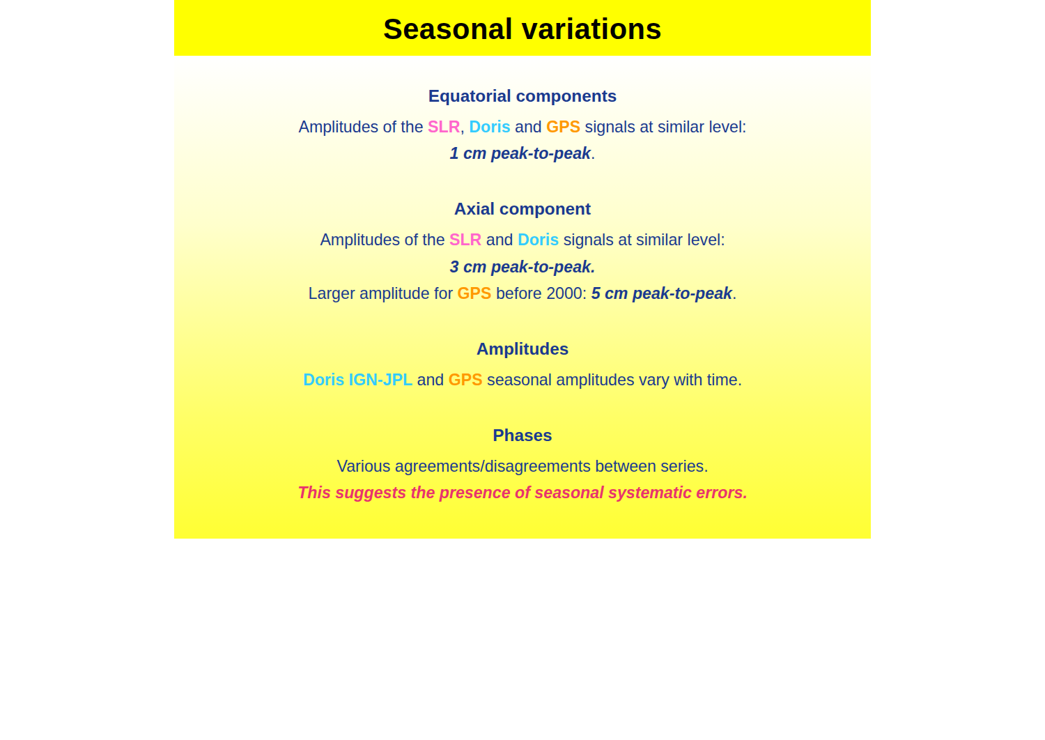Seasonal variations
Equatorial components
Amplitudes of the SLR, Doris and GPS signals at similar level:
1 cm peak-to-peak.
Axial component
Amplitudes of the SLR and Doris signals at similar level:
3 cm peak-to-peak.
Larger amplitude for GPS before 2000: 5 cm peak-to-peak.
Amplitudes
Doris IGN-JPL and GPS seasonal amplitudes vary with time.
Phases
Various agreements/disagreements between series.
This suggests the presence of seasonal systematic errors.